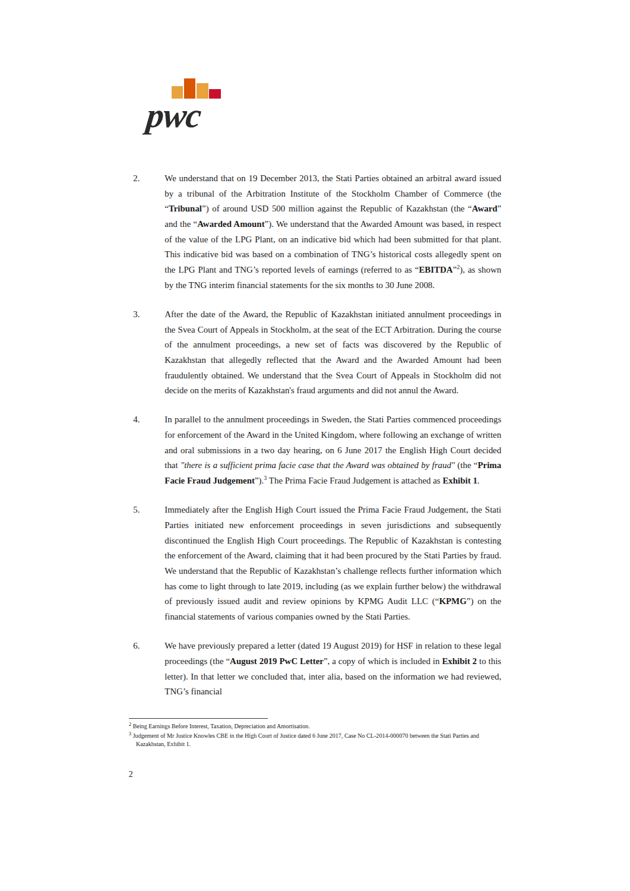pwc
We understand that on 19 December 2013, the Stati Parties obtained an arbitral award issued by a tribunal of the Arbitration Institute of the Stockholm Chamber of Commerce (the “Tribunal”) of around USD 500 million against the Republic of Kazakhstan (the “Award” and the “Awarded Amount”). We understand that the Awarded Amount was based, in respect of the value of the LPG Plant, on an indicative bid which had been submitted for that plant. This indicative bid was based on a combination of TNG’s historical costs allegedly spent on the LPG Plant and TNG’s reported levels of earnings (referred to as “EBITDA”2), as shown by the TNG interim financial statements for the six months to 30 June 2008.
After the date of the Award, the Republic of Kazakhstan initiated annulment proceedings in the Svea Court of Appeals in Stockholm, at the seat of the ECT Arbitration. During the course of the annulment proceedings, a new set of facts was discovered by the Republic of Kazakhstan that allegedly reflected that the Award and the Awarded Amount had been fraudulently obtained. We understand that the Svea Court of Appeals in Stockholm did not decide on the merits of Kazakhstan's fraud arguments and did not annul the Award.
In parallel to the annulment proceedings in Sweden, the Stati Parties commenced proceedings for enforcement of the Award in the United Kingdom, where following an exchange of written and oral submissions in a two day hearing, on 6 June 2017 the English High Court decided that "there is a sufficient prima facie case that the Award was obtained by fraud" (the “Prima Facie Fraud Judgement”).3 The Prima Facie Fraud Judgement is attached as Exhibit 1.
Immediately after the English High Court issued the Prima Facie Fraud Judgement, the Stati Parties initiated new enforcement proceedings in seven jurisdictions and subsequently discontinued the English High Court proceedings. The Republic of Kazakhstan is contesting the enforcement of the Award, claiming that it had been procured by the Stati Parties by fraud. We understand that the Republic of Kazakhstan’s challenge reflects further information which has come to light through to late 2019, including (as we explain further below) the withdrawal of previously issued audit and review opinions by KPMG Audit LLC (“KPMG”) on the financial statements of various companies owned by the Stati Parties.
We have previously prepared a letter (dated 19 August 2019) for HSF in relation to these legal proceedings (the “August 2019 PwC Letter”, a copy of which is included in Exhibit 2 to this letter). In that letter we concluded that, inter alia, based on the information we had reviewed, TNG’s financial
2 Being Earnings Before Interest, Taxation, Depreciation and Amortisation.
3 Judgement of Mr Justice Knowles CBE in the High Court of Justice dated 6 June 2017, Case No CL-2014-000070 between the Stati Parties and Kazakhstan, Exhibit 1.
2